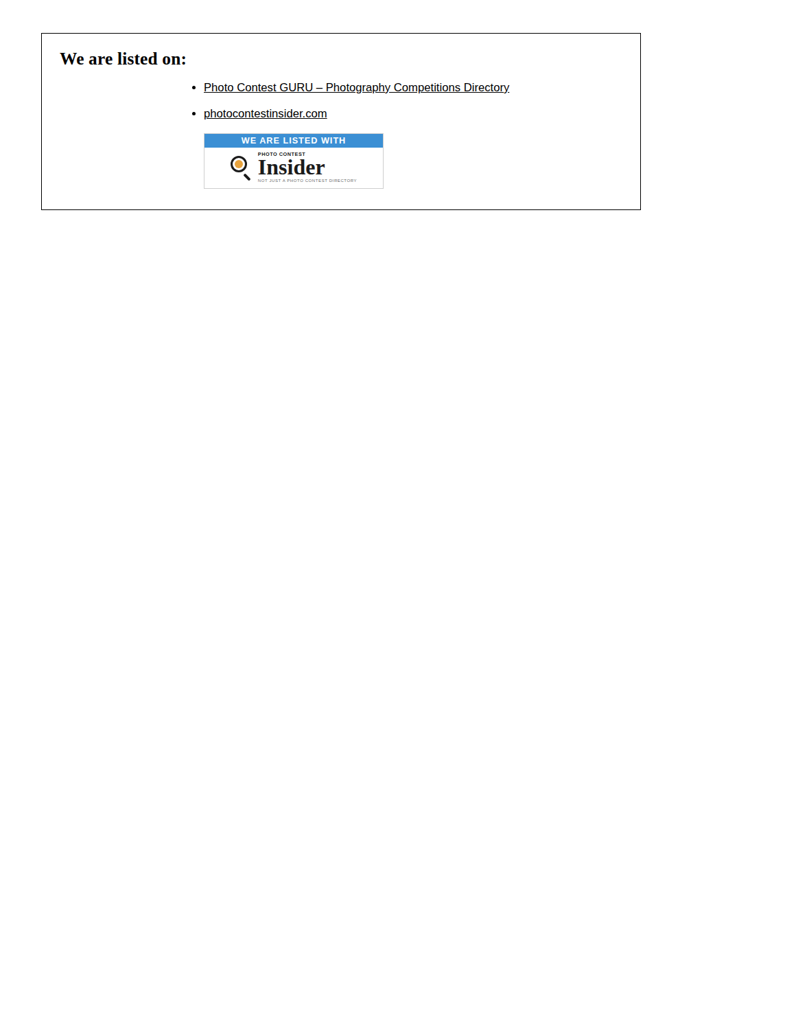We are listed on:
Photo Contest GURU – Photography Competitions Directory
photocontestinsider.com
WE ARE LISTED WITH
PHOTO CONTEST
Insider
NOT JUST A PHOTO CONTEST DIRECTORY